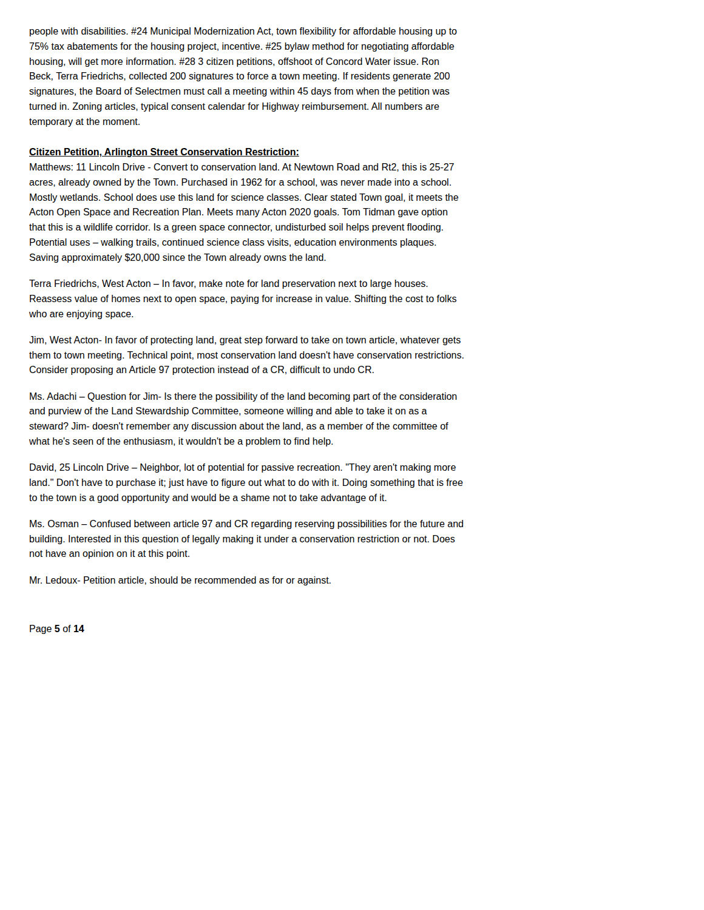people with disabilities. #24 Municipal Modernization Act, town flexibility for affordable housing up to 75% tax abatements for the housing project, incentive. #25 bylaw method for negotiating affordable housing, will get more information. #28 3 citizen petitions, offshoot of Concord Water issue. Ron Beck, Terra Friedrichs, collected 200 signatures to force a town meeting. If residents generate 200 signatures, the Board of Selectmen must call a meeting within 45 days from when the petition was turned in. Zoning articles, typical consent calendar for Highway reimbursement. All numbers are temporary at the moment.
Citizen Petition, Arlington Street Conservation Restriction:
Matthews: 11 Lincoln Drive - Convert to conservation land. At Newtown Road and Rt2, this is 25-27 acres, already owned by the Town. Purchased in 1962 for a school, was never made into a school. Mostly wetlands. School does use this land for science classes. Clear stated Town goal, it meets the Acton Open Space and Recreation Plan. Meets many Acton 2020 goals. Tom Tidman gave option that this is a wildlife corridor. Is a green space connector, undisturbed soil helps prevent flooding. Potential uses – walking trails, continued science class visits, education environments plaques. Saving approximately $20,000 since the Town already owns the land.
Terra Friedrichs, West Acton – In favor, make note for land preservation next to large houses. Reassess value of homes next to open space, paying for increase in value. Shifting the cost to folks who are enjoying space.
Jim, West Acton- In favor of protecting land, great step forward to take on town article, whatever gets them to town meeting. Technical point, most conservation land doesn't have conservation restrictions. Consider proposing an Article 97 protection instead of a CR, difficult to undo CR.
Ms. Adachi – Question for Jim- Is there the possibility of the land becoming part of the consideration and purview of the Land Stewardship Committee, someone willing and able to take it on as a steward? Jim- doesn't remember any discussion about the land, as a member of the committee of what he's seen of the enthusiasm, it wouldn't be a problem to find help.
David, 25 Lincoln Drive – Neighbor, lot of potential for passive recreation. "They aren't making more land." Don't have to purchase it; just have to figure out what to do with it. Doing something that is free to the town is a good opportunity and would be a shame not to take advantage of it.
Ms. Osman – Confused between article 97 and CR regarding reserving possibilities for the future and building. Interested in this question of legally making it under a conservation restriction or not. Does not have an opinion on it at this point.
Mr. Ledoux- Petition article, should be recommended as for or against.
Page 5 of 14